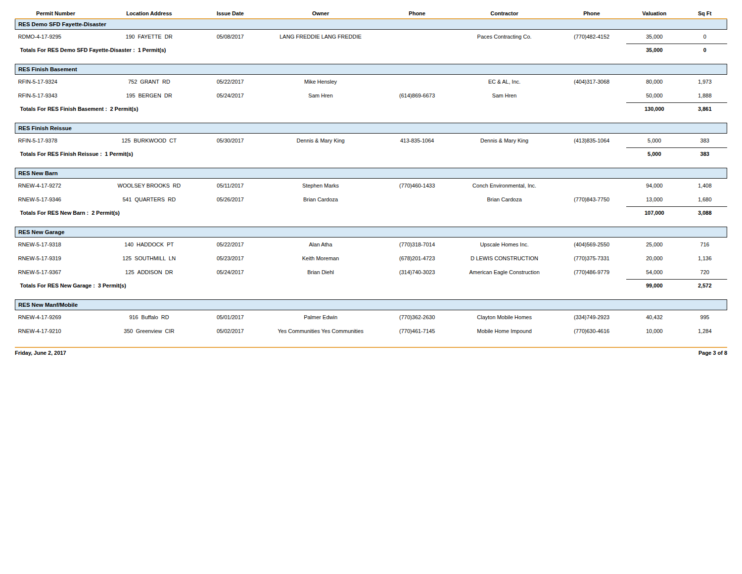| Permit Number | Location Address | Issue Date | Owner | Phone | Contractor | Phone | Valuation | Sq Ft |
| --- | --- | --- | --- | --- | --- | --- | --- | --- |
| RES Demo SFD Fayette-Disaster |
| RDMO-4-17-9295 | 190 FAYETTE DR | 05/08/2017 | LANG FREDDIE LANG FREDDIE | | Paces Contracting Co. | (770)482-4152 | 35,000 | 0 |
| Totals For RES Demo SFD Fayette-Disaster : 1 Permit(s) | 35,000 | 0 |
| RES Finish Basement |
| RFIN-5-17-9324 | 752 GRANT RD | 05/22/2017 | Mike Hensley | | EC & AL, Inc. | (404)317-3068 | 80,000 | 1,973 |
| RFIN-5-17-9343 | 195 BERGEN DR | 05/24/2017 | Sam Hren | (614)869-6673 | Sam Hren | | 50,000 | 1,888 |
| Totals For RES Finish Basement : 2 Permit(s) | 130,000 | 3,861 |
| RES Finish Reissue |
| RFIN-5-17-9378 | 125 BURKWOOD CT | 05/30/2017 | Dennis & Mary King | 413-835-1064 | Dennis & Mary King | (413)835-1064 | 5,000 | 383 |
| Totals For RES Finish Reissue : 1 Permit(s) | 5,000 | 383 |
| RES New Barn |
| RNEW-4-17-9272 | WOOLSEY BROOKS RD | 05/11/2017 | Stephen Marks | (770)460-1433 | Conch Environmental, Inc. | | 94,000 | 1,408 |
| RNEW-5-17-9346 | 541 QUARTERS RD | 05/26/2017 | Brian Cardoza | | Brian Cardoza | (770)843-7750 | 13,000 | 1,680 |
| Totals For RES New Barn : 2 Permit(s) | 107,000 | 3,088 |
| RES New Garage |
| RNEW-5-17-9318 | 140 HADDOCK PT | 05/22/2017 | Alan Atha | (770)318-7014 | Upscale Homes Inc. | (404)569-2550 | 25,000 | 716 |
| RNEW-5-17-9319 | 125 SOUTHMILL LN | 05/23/2017 | Keith Moreman | (678)201-4723 | D LEWIS CONSTRUCTION | (770)375-7331 | 20,000 | 1,136 |
| RNEW-5-17-9367 | 125 ADDISON DR | 05/24/2017 | Brian Diehl | (314)740-3023 | American Eagle Construction | (770)486-9779 | 54,000 | 720 |
| Totals For RES New Garage : 3 Permit(s) | 99,000 | 2,572 |
| RES New Manf/Mobile |
| RNEW-4-17-9269 | 916 Buffalo RD | 05/01/2017 | Palmer Edwin | (770)362-2630 | Clayton Mobile Homes | (334)749-2923 | 40,432 | 995 |
| RNEW-4-17-9210 | 350 Greenview CIR | 05/02/2017 | Yes Communities Yes Communities | (770)461-7145 | Mobile Home Impound | (770)630-4616 | 10,000 | 1,284 |
Friday, June 2, 2017 Page 3 of 8